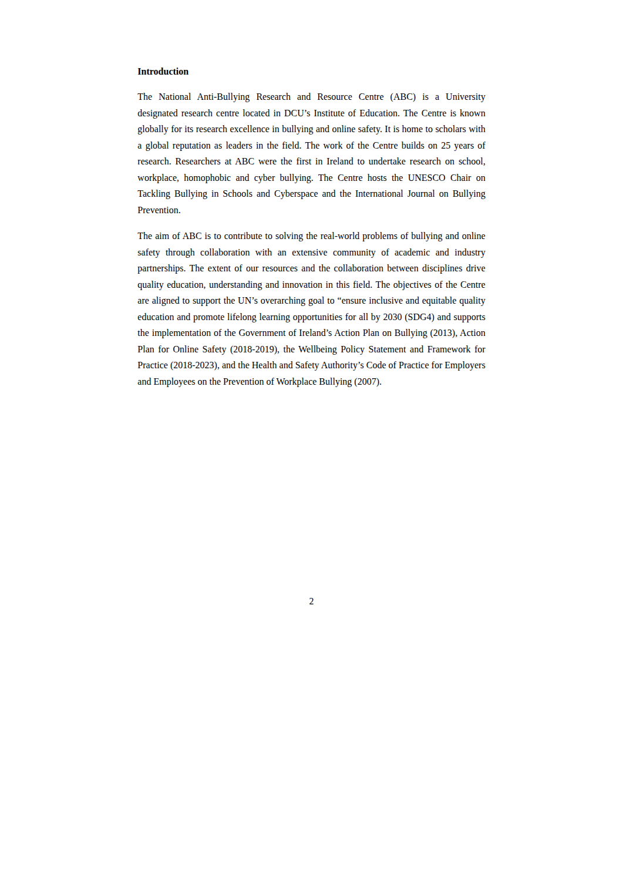Introduction
The National Anti-Bullying Research and Resource Centre (ABC) is a University designated research centre located in DCU’s Institute of Education. The Centre is known globally for its research excellence in bullying and online safety. It is home to scholars with a global reputation as leaders in the field. The work of the Centre builds on 25 years of research. Researchers at ABC were the first in Ireland to undertake research on school, workplace, homophobic and cyber bullying. The Centre hosts the UNESCO Chair on Tackling Bullying in Schools and Cyberspace and the International Journal on Bullying Prevention.
The aim of ABC is to contribute to solving the real-world problems of bullying and online safety through collaboration with an extensive community of academic and industry partnerships. The extent of our resources and the collaboration between disciplines drive quality education, understanding and innovation in this field. The objectives of the Centre are aligned to support the UN’s overarching goal to “ensure inclusive and equitable quality education and promote lifelong learning opportunities for all by 2030 (SDG4) and supports the implementation of the Government of Ireland’s Action Plan on Bullying (2013), Action Plan for Online Safety (2018-2019), the Wellbeing Policy Statement and Framework for Practice (2018-2023), and the Health and Safety Authority’s Code of Practice for Employers and Employees on the Prevention of Workplace Bullying (2007).
2